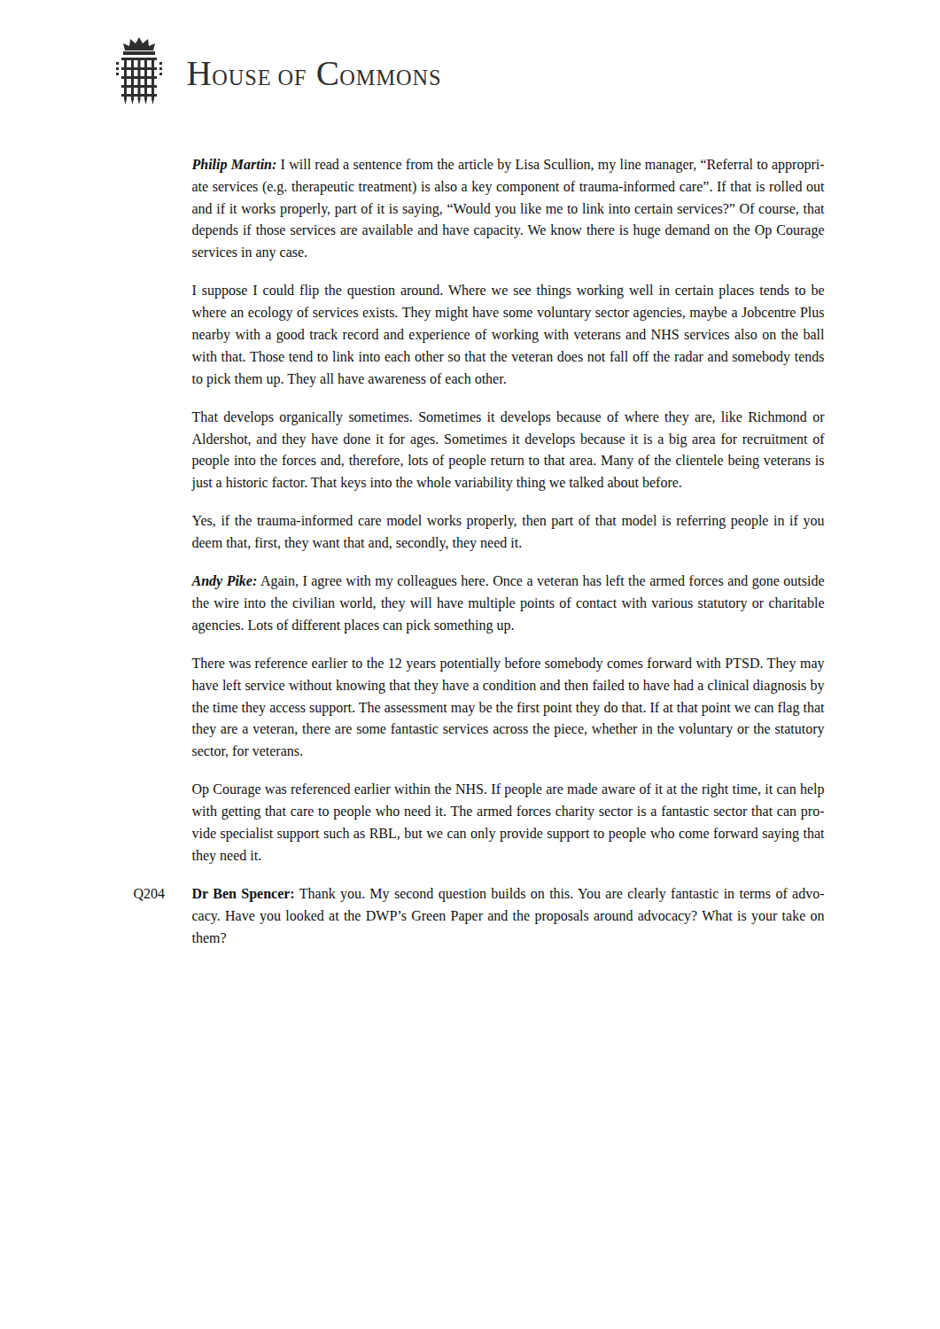HOUSE OF COMMONS
Philip Martin: I will read a sentence from the article by Lisa Scullion, my line manager, “Referral to appropriate services (e.g. therapeutic treatment) is also a key component of trauma-informed care”. If that is rolled out and if it works properly, part of it is saying, “Would you like me to link into certain services?” Of course, that depends if those services are available and have capacity. We know there is huge demand on the Op Courage services in any case.
I suppose I could flip the question around. Where we see things working well in certain places tends to be where an ecology of services exists. They might have some voluntary sector agencies, maybe a Jobcentre Plus nearby with a good track record and experience of working with veterans and NHS services also on the ball with that. Those tend to link into each other so that the veteran does not fall off the radar and somebody tends to pick them up. They all have awareness of each other.
That develops organically sometimes. Sometimes it develops because of where they are, like Richmond or Aldershot, and they have done it for ages. Sometimes it develops because it is a big area for recruitment of people into the forces and, therefore, lots of people return to that area. Many of the clientele being veterans is just a historic factor. That keys into the whole variability thing we talked about before.
Yes, if the trauma-informed care model works properly, then part of that model is referring people in if you deem that, first, they want that and, secondly, they need it.
Andy Pike: Again, I agree with my colleagues here. Once a veteran has left the armed forces and gone outside the wire into the civilian world, they will have multiple points of contact with various statutory or charitable agencies. Lots of different places can pick something up.
There was reference earlier to the 12 years potentially before somebody comes forward with PTSD. They may have left service without knowing that they have a condition and then failed to have had a clinical diagnosis by the time they access support. The assessment may be the first point they do that. If at that point we can flag that they are a veteran, there are some fantastic services across the piece, whether in the voluntary or the statutory sector, for veterans.
Op Courage was referenced earlier within the NHS. If people are made aware of it at the right time, it can help with getting that care to people who need it. The armed forces charity sector is a fantastic sector that can provide specialist support such as RBL, but we can only provide support to people who come forward saying that they need it.
Q204
Dr Ben Spencer: Thank you. My second question builds on this. You are clearly fantastic in terms of advocacy. Have you looked at the DWP’s Green Paper and the proposals around advocacy? What is your take on them?